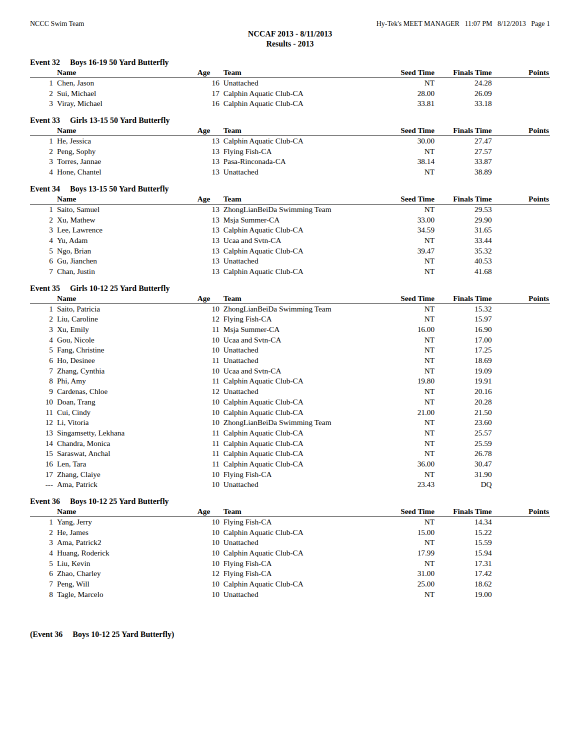NCCC Swim Team
Hy-Tek's MEET MANAGER 11:07 PM 8/12/2013 Page 1
NCCAF 2013 - 8/11/2013
Results - 2013
Event 32 Boys 16-19 50 Yard Butterfly
| | Name | Age | Team | Seed Time | Finals Time | Points |
| --- | --- | --- | --- | --- | --- | --- |
| 1 | Chen, Jason | 16 | Unattached | NT | 24.28 | |
| 2 | Sui, Michael | 17 | Calphin Aquatic Club-CA | 28.00 | 26.09 | |
| 3 | Viray, Michael | 16 | Calphin Aquatic Club-CA | 33.81 | 33.18 | |
Event 33 Girls 13-15 50 Yard Butterfly
| | Name | Age | Team | Seed Time | Finals Time | Points |
| --- | --- | --- | --- | --- | --- | --- |
| 1 | He, Jessica | 13 | Calphin Aquatic Club-CA | 30.00 | 27.47 | |
| 2 | Peng, Sophy | 13 | Flying Fish-CA | NT | 27.57 | |
| 3 | Torres, Jannae | 13 | Pasa-Rinconada-CA | 38.14 | 33.87 | |
| 4 | Hone, Chantel | 13 | Unattached | NT | 38.89 | |
Event 34 Boys 13-15 50 Yard Butterfly
| | Name | Age | Team | Seed Time | Finals Time | Points |
| --- | --- | --- | --- | --- | --- | --- |
| 1 | Saito, Samuel | 13 | ZhongLianBeiDa Swimming Team | NT | 29.53 | |
| 2 | Xu, Mathew | 13 | Msja Summer-CA | 33.00 | 29.90 | |
| 3 | Lee, Lawrence | 13 | Calphin Aquatic Club-CA | 34.59 | 31.65 | |
| 4 | Yu, Adam | 13 | Ucaa and Svtn-CA | NT | 33.44 | |
| 5 | Ngo, Brian | 13 | Calphin Aquatic Club-CA | 39.47 | 35.32 | |
| 6 | Gu, Jianchen | 13 | Unattached | NT | 40.53 | |
| 7 | Chan, Justin | 13 | Calphin Aquatic Club-CA | NT | 41.68 | |
Event 35 Girls 10-12 25 Yard Butterfly
| | Name | Age | Team | Seed Time | Finals Time | Points |
| --- | --- | --- | --- | --- | --- | --- |
| 1 | Saito, Patricia | 10 | ZhongLianBeiDa Swimming Team | NT | 15.32 | |
| 2 | Liu, Caroline | 12 | Flying Fish-CA | NT | 15.97 | |
| 3 | Xu, Emily | 11 | Msja Summer-CA | 16.00 | 16.90 | |
| 4 | Gou, Nicole | 10 | Ucaa and Svtn-CA | NT | 17.00 | |
| 5 | Fang, Christine | 10 | Unattached | NT | 17.25 | |
| 6 | Ho, Desinee | 11 | Unattached | NT | 18.69 | |
| 7 | Zhang, Cynthia | 10 | Ucaa and Svtn-CA | NT | 19.09 | |
| 8 | Phi, Amy | 11 | Calphin Aquatic Club-CA | 19.80 | 19.91 | |
| 9 | Cardenas, Chloe | 12 | Unattached | NT | 20.16 | |
| 10 | Doan, Trang | 10 | Calphin Aquatic Club-CA | NT | 20.28 | |
| 11 | Cui, Cindy | 10 | Calphin Aquatic Club-CA | 21.00 | 21.50 | |
| 12 | Li, Vitoria | 10 | ZhongLianBeiDa Swimming Team | NT | 23.60 | |
| 13 | Singamsetty, Lekhana | 11 | Calphin Aquatic Club-CA | NT | 25.57 | |
| 14 | Chandra, Monica | 11 | Calphin Aquatic Club-CA | NT | 25.59 | |
| 15 | Saraswat, Anchal | 11 | Calphin Aquatic Club-CA | NT | 26.78 | |
| 16 | Len, Tara | 11 | Calphin Aquatic Club-CA | 36.00 | 30.47 | |
| 17 | Zhang, Claiye | 10 | Flying Fish-CA | NT | 31.90 | |
| --- | Ama, Patrick | 10 | Unattached | 23.43 | DQ | |
Event 36 Boys 10-12 25 Yard Butterfly
| | Name | Age | Team | Seed Time | Finals Time | Points |
| --- | --- | --- | --- | --- | --- | --- |
| 1 | Yang, Jerry | 10 | Flying Fish-CA | NT | 14.34 | |
| 2 | He, James | 10 | Calphin Aquatic Club-CA | 15.00 | 15.22 | |
| 3 | Ama, Patrick2 | 10 | Unattached | NT | 15.59 | |
| 4 | Huang, Roderick | 10 | Calphin Aquatic Club-CA | 17.99 | 15.94 | |
| 5 | Liu, Kevin | 10 | Flying Fish-CA | NT | 17.31 | |
| 6 | Zhao, Charley | 12 | Flying Fish-CA | 31.00 | 17.42 | |
| 7 | Peng, Will | 10 | Calphin Aquatic Club-CA | 25.00 | 18.62 | |
| 8 | Tagle, Marcelo | 10 | Unattached | NT | 19.00 | |
(Event 36 Boys 10-12 25 Yard Butterfly)